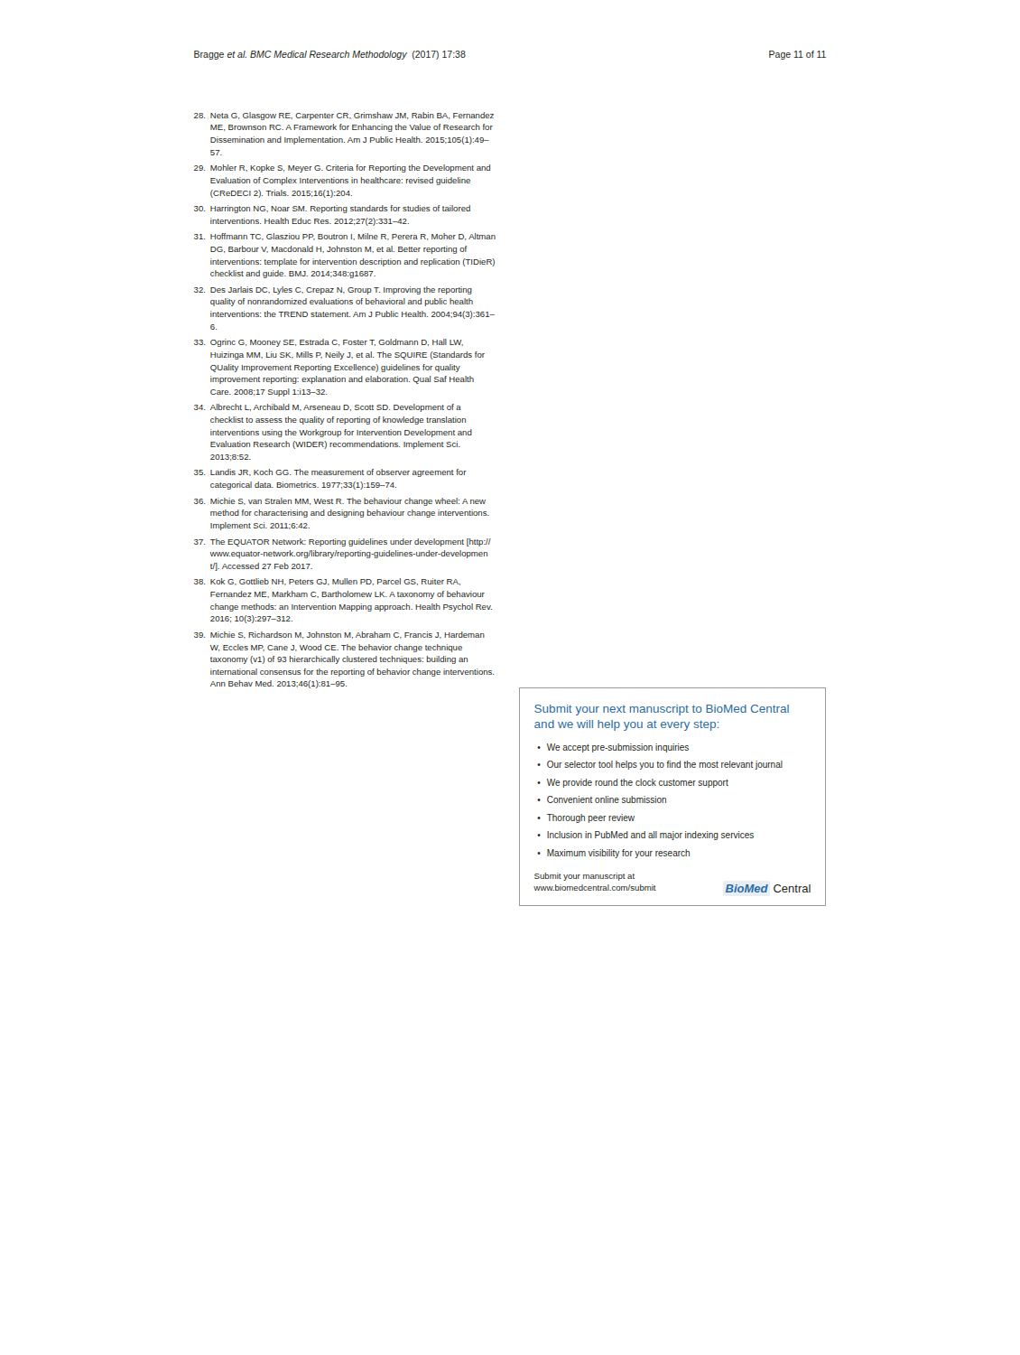Bragge et al. BMC Medical Research Methodology (2017) 17:38
Page 11 of 11
Neta G, Glasgow RE, Carpenter CR, Grimshaw JM, Rabin BA, Fernandez ME, Brownson RC. A Framework for Enhancing the Value of Research for Dissemination and Implementation. Am J Public Health. 2015;105(1):49–57.
Mohler R, Kopke S, Meyer G. Criteria for Reporting the Development and Evaluation of Complex Interventions in healthcare: revised guideline (CReDECI 2). Trials. 2015;16(1):204.
Harrington NG, Noar SM. Reporting standards for studies of tailored interventions. Health Educ Res. 2012;27(2):331–42.
Hoffmann TC, Glasziou PP, Boutron I, Milne R, Perera R, Moher D, Altman DG, Barbour V, Macdonald H, Johnston M, et al. Better reporting of interventions: template for intervention description and replication (TIDieR) checklist and guide. BMJ. 2014;348:g1687.
Des Jarlais DC, Lyles C, Crepaz N, Group T. Improving the reporting quality of nonrandomized evaluations of behavioral and public health interventions: the TREND statement. Am J Public Health. 2004;94(3):361–6.
Ogrinc G, Mooney SE, Estrada C, Foster T, Goldmann D, Hall LW, Huizinga MM, Liu SK, Mills P, Neily J, et al. The SQUIRE (Standards for QUality Improvement Reporting Excellence) guidelines for quality improvement reporting: explanation and elaboration. Qual Saf Health Care. 2008;17 Suppl 1:i13–32.
Albrecht L, Archibald M, Arseneau D, Scott SD. Development of a checklist to assess the quality of reporting of knowledge translation interventions using the Workgroup for Intervention Development and Evaluation Research (WIDER) recommendations. Implement Sci. 2013;8:52.
Landis JR, Koch GG. The measurement of observer agreement for categorical data. Biometrics. 1977;33(1):159–74.
Michie S, van Stralen MM, West R. The behaviour change wheel: A new method for characterising and designing behaviour change interventions. Implement Sci. 2011;6:42.
The EQUATOR Network: Reporting guidelines under development [http://www.equator-network.org/library/reporting-guidelines-under-development/]. Accessed 27 Feb 2017.
Kok G, Gottlieb NH, Peters GJ, Mullen PD, Parcel GS, Ruiter RA, Fernandez ME, Markham C, Bartholomew LK. A taxonomy of behaviour change methods: an Intervention Mapping approach. Health Psychol Rev. 2016; 10(3):297–312.
Michie S, Richardson M, Johnston M, Abraham C, Francis J, Hardeman W, Eccles MP, Cane J, Wood CE. The behavior change technique taxonomy (v1) of 93 hierarchically clustered techniques: building an international consensus for the reporting of behavior change interventions. Ann Behav Med. 2013;46(1):81–95.
Submit your next manuscript to BioMed Central
and we will help you at every step:
We accept pre-submission inquiries
Our selector tool helps you to find the most relevant journal
We provide round the clock customer support
Convenient online submission
Thorough peer review
Inclusion in PubMed and all major indexing services
Maximum visibility for your research
Submit your manuscript at
www.biomedcentral.com/submit
BioMed Central